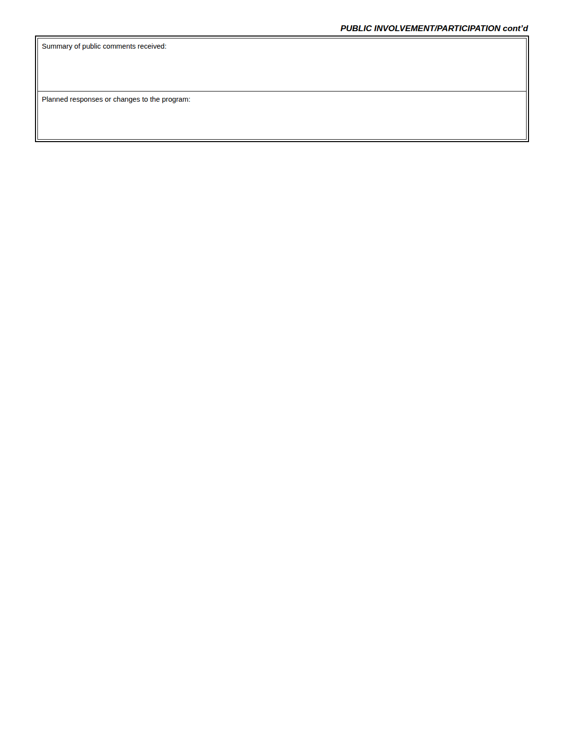PUBLIC INVOLVEMENT/PARTICIPATION cont’d
Summary of public comments received:
Planned responses or changes to the program: